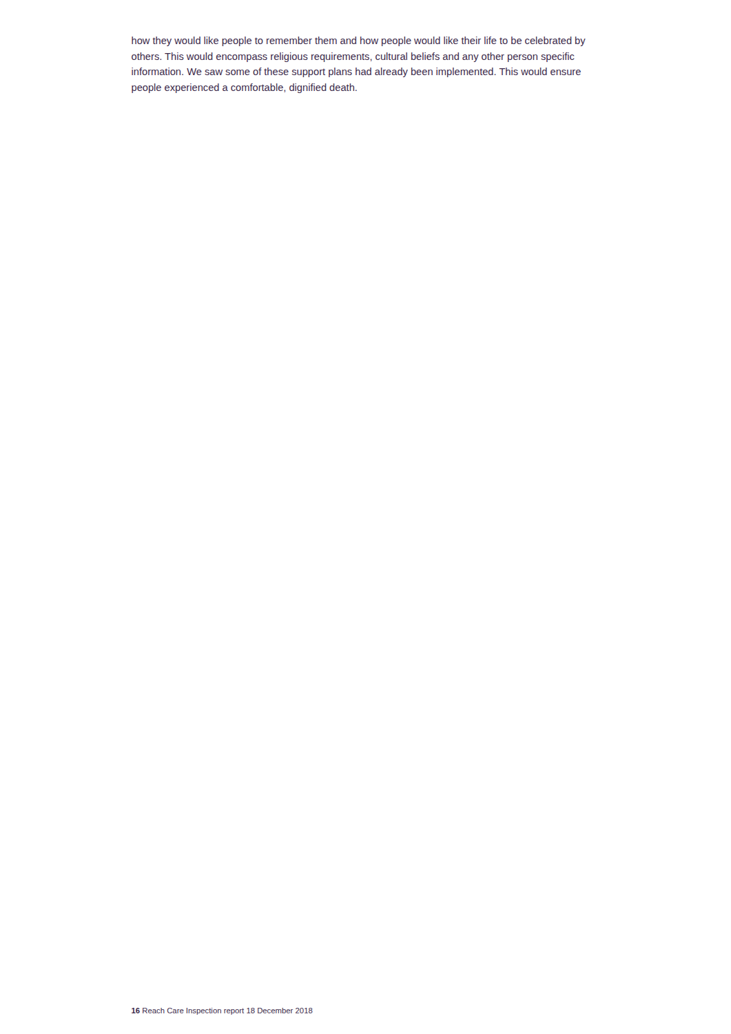how they would like people to remember them and how people would like their life to be celebrated by others. This would encompass religious requirements, cultural beliefs and any other person specific information. We saw some of these support plans had already been implemented. This would ensure people experienced a comfortable, dignified death.
16 Reach Care Inspection report 18 December 2018